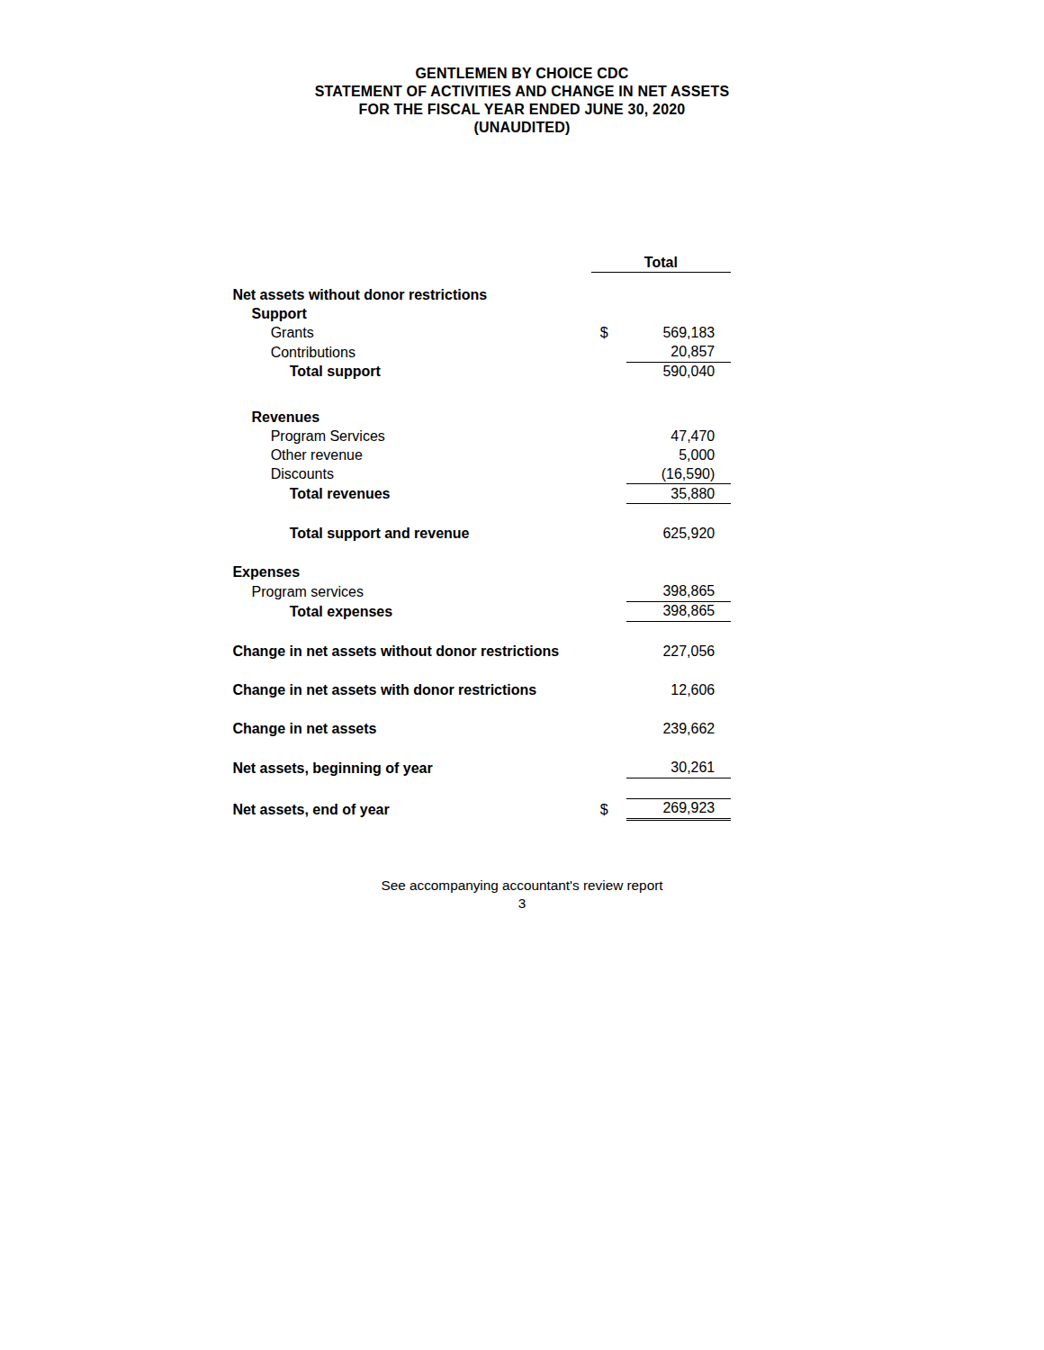GENTLEMEN BY CHOICE CDC
STATEMENT OF ACTIVITIES AND CHANGE IN NET ASSETS
FOR THE FISCAL YEAR ENDED JUNE 30, 2020
(UNAUDITED)
| | Total | |
| Net assets without donor restrictions | | | |
| Support | | | |
| Grants | $ | 569,183 | |
| Contributions | | 20,857 | |
| Total support | | 590,040 | |
| Revenues | | | |
| Program Services | | 47,470 | |
| Other revenue | | 5,000 | |
| Discounts | | (16,590) | |
| Total revenues | | 35,880 | |
| Total support and revenue | | 625,920 | |
| Expenses | | | |
| Program services | | 398,865 | |
| Total expenses | | 398,865 | |
| Change in net assets without donor restrictions | | 227,056 | |
| Change in net assets with donor restrictions | | 12,606 | |
| Change in net assets | | 239,662 | |
| Net assets, beginning of year | | 30,261 | |
| Net assets, end of year | $ | 269,923 | |
See accompanying accountant's review report
3